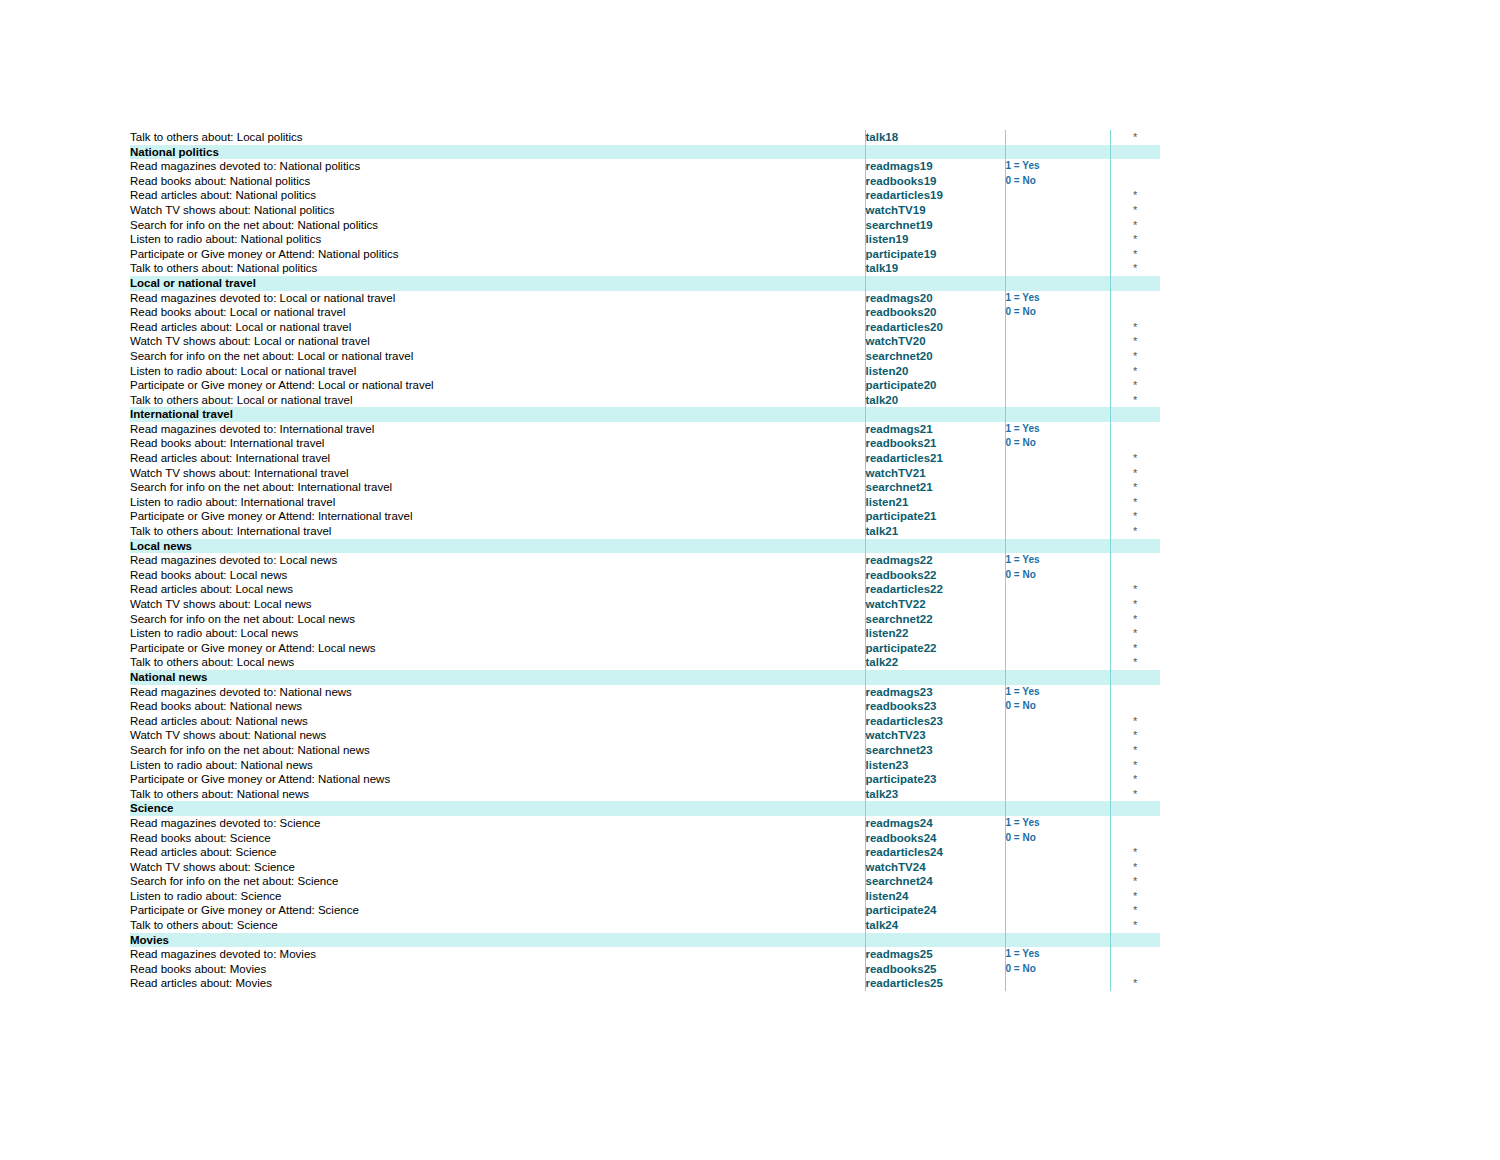| Talk to others about: Local politics | talk18 | | * |
| National politics | | | |
| Read magazines devoted to: National politics | readmags19 | 1 = Yes | |
| Read books about: National politics | readbooks19 | 0 = No | |
| Read articles about: National politics | readarticles19 | | * |
| Watch TV shows about: National politics | watchTV19 | | * |
| Search for info on the net about: National politics | searchnet19 | | * |
| Listen to radio about: National politics | listen19 | | * |
| Participate or Give money or Attend: National politics | participate19 | | * |
| Talk to others about: National politics | talk19 | | * |
| Local or national travel | | | |
| Read magazines devoted to: Local or national travel | readmags20 | 1 = Yes | |
| Read books about: Local or national travel | readbooks20 | 0 = No | |
| Read articles about: Local or national travel | readarticles20 | | * |
| Watch TV shows about: Local or national travel | watchTV20 | | * |
| Search for info on the net about: Local or national travel | searchnet20 | | * |
| Listen to radio about: Local or national travel | listen20 | | * |
| Participate or Give money or Attend: Local or national travel | participate20 | | * |
| Talk to others about: Local or national travel | talk20 | | * |
| International travel | | | |
| Read magazines devoted to: International travel | readmags21 | 1 = Yes | |
| Read books about: International travel | readbooks21 | 0 = No | |
| Read articles about: International travel | readarticles21 | | * |
| Watch TV shows about: International travel | watchTV21 | | * |
| Search for info on the net about: International travel | searchnet21 | | * |
| Listen to radio about: International travel | listen21 | | * |
| Participate or Give money or Attend: International travel | participate21 | | * |
| Talk to others about: International travel | talk21 | | * |
| Local news | | | |
| Read magazines devoted to: Local news | readmags22 | 1 = Yes | |
| Read books about: Local news | readbooks22 | 0 = No | |
| Read articles about: Local news | readarticles22 | | * |
| Watch TV shows about: Local news | watchTV22 | | * |
| Search for info on the net about: Local news | searchnet22 | | * |
| Listen to radio about: Local news | listen22 | | * |
| Participate or Give money or Attend: Local news | participate22 | | * |
| Talk to others about: Local news | talk22 | | * |
| National news | | | |
| Read magazines devoted to: National news | readmags23 | 1 = Yes | |
| Read books about: National news | readbooks23 | 0 = No | |
| Read articles about: National news | readarticles23 | | * |
| Watch TV shows about: National news | watchTV23 | | * |
| Search for info on the net about: National news | searchnet23 | | * |
| Listen to radio about: National news | listen23 | | * |
| Participate or Give money or Attend: National news | participate23 | | * |
| Talk to others about: National news | talk23 | | * |
| Science | | | |
| Read magazines devoted to: Science | readmags24 | 1 = Yes | |
| Read books about: Science | readbooks24 | 0 = No | |
| Read articles about: Science | readarticles24 | | * |
| Watch TV shows about: Science | watchTV24 | | * |
| Search for info on the net about: Science | searchnet24 | | * |
| Listen to radio about: Science | listen24 | | * |
| Participate or Give money or Attend: Science | participate24 | | * |
| Talk to others about: Science | talk24 | | * |
| Movies | | | |
| Read magazines devoted to: Movies | readmags25 | 1 = Yes | |
| Read books about: Movies | readbooks25 | 0 = No | |
| Read articles about: Movies | readarticles25 | | * |